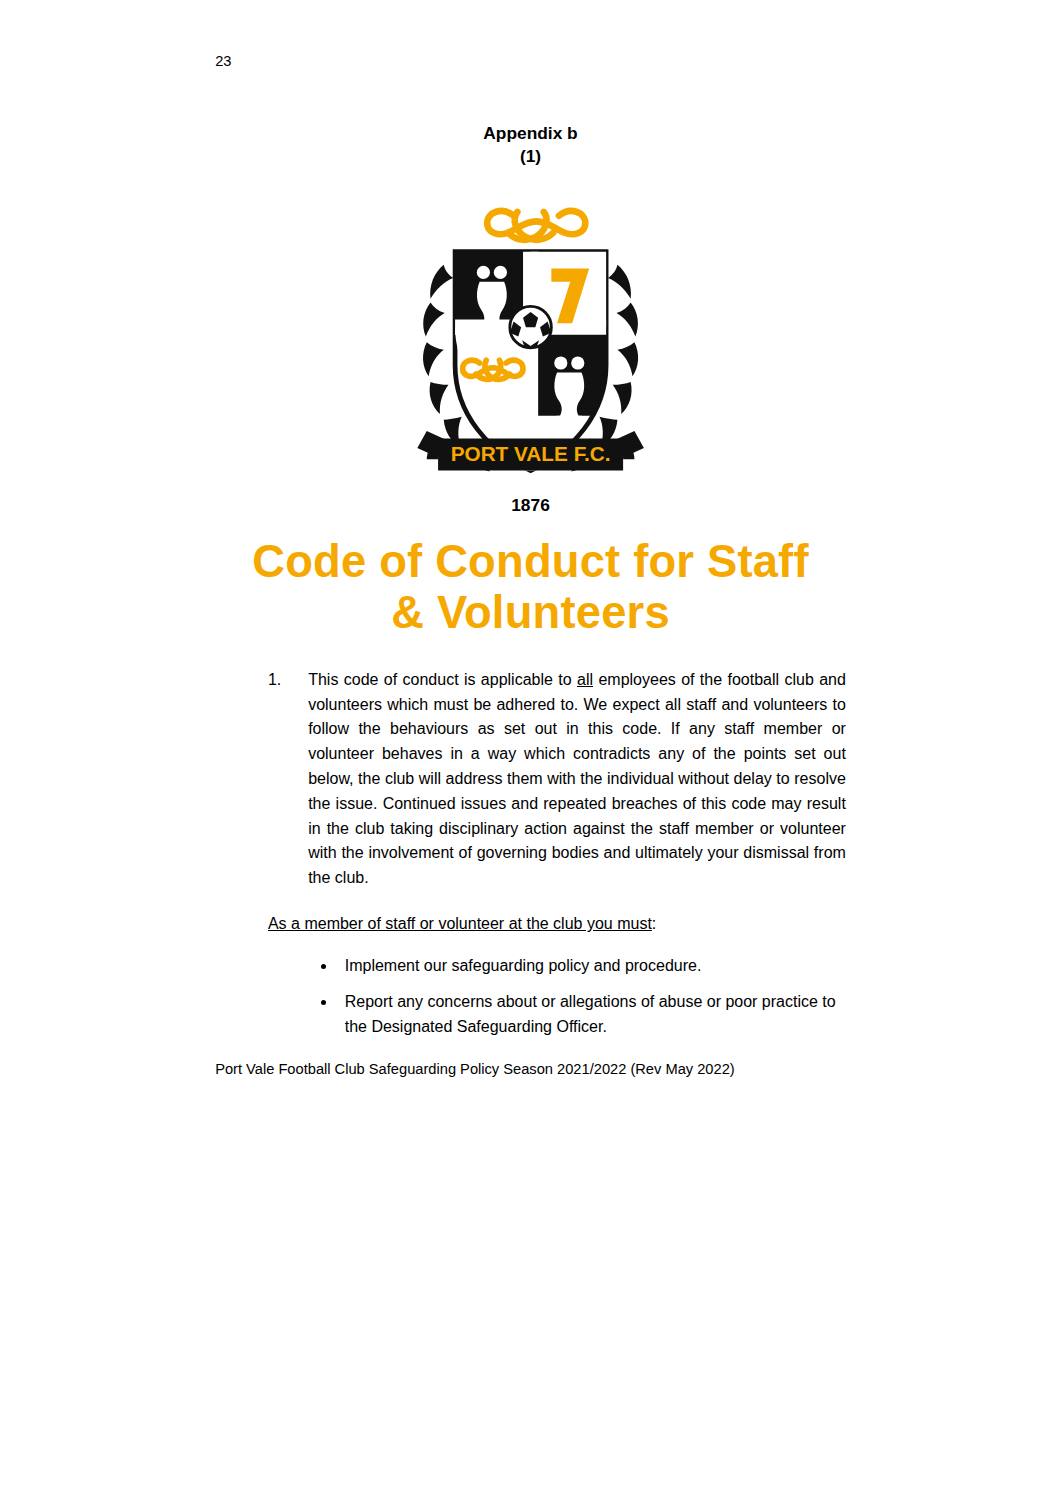23
Appendix b
(1)
PORT VALE F.C.
1876
Code of Conduct for Staff
& Volunteers
1.
This code of conduct is applicable to all employees of the football club and volunteers which must be adhered to. We expect all staff and volunteers to follow the behaviours as set out in this code. If any staff member or volunteer behaves in a way which contradicts any of the points set out below, the club will address them with the individual without delay to resolve the issue. Continued issues and repeated breaches of this code may result in the club taking disciplinary action against the staff member or volunteer with the involvement of governing bodies and ultimately your dismissal from the club.
As a member of staff or volunteer at the club you must:
Implement our safeguarding policy and procedure.
Report any concerns about or allegations of abuse or poor practice to the Designated Safeguarding Officer.
Port Vale Football Club Safeguarding Policy Season 2021/2022 (Rev May 2022)